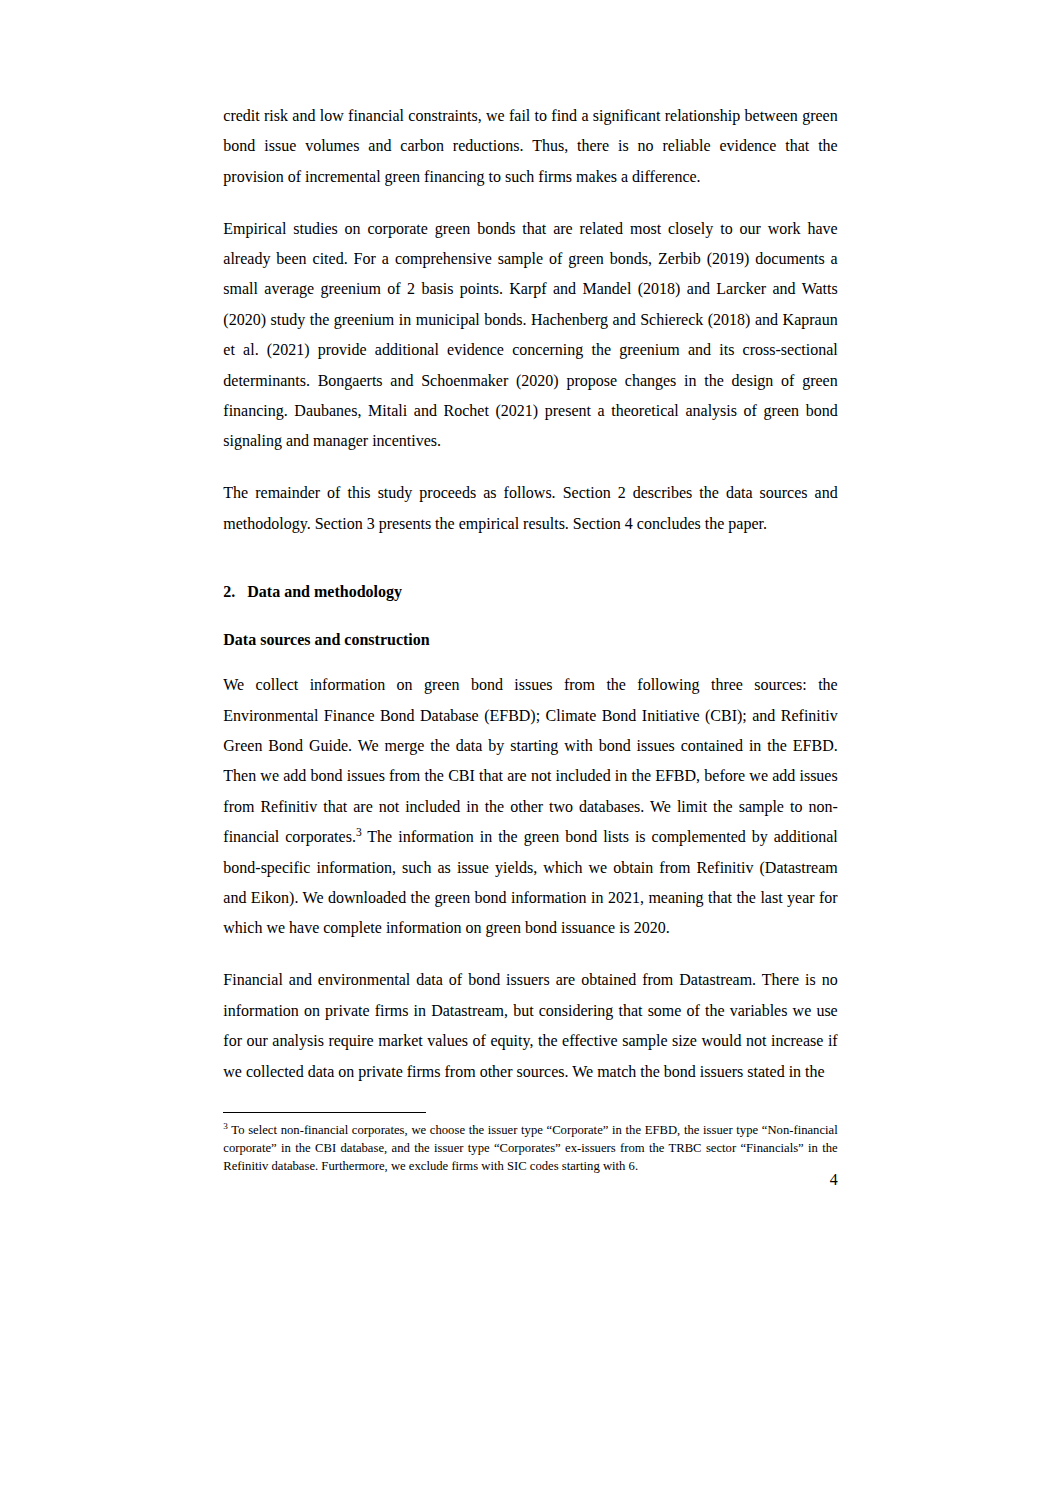credit risk and low financial constraints, we fail to find a significant relationship between green bond issue volumes and carbon reductions. Thus, there is no reliable evidence that the provision of incremental green financing to such firms makes a difference.
Empirical studies on corporate green bonds that are related most closely to our work have already been cited. For a comprehensive sample of green bonds, Zerbib (2019) documents a small average greenium of 2 basis points. Karpf and Mandel (2018) and Larcker and Watts (2020) study the greenium in municipal bonds. Hachenberg and Schiereck (2018) and Kapraun et al. (2021) provide additional evidence concerning the greenium and its cross-sectional determinants. Bongaerts and Schoenmaker (2020) propose changes in the design of green financing. Daubanes, Mitali and Rochet (2021) present a theoretical analysis of green bond signaling and manager incentives.
The remainder of this study proceeds as follows. Section 2 describes the data sources and methodology. Section 3 presents the empirical results. Section 4 concludes the paper.
2. Data and methodology
Data sources and construction
We collect information on green bond issues from the following three sources: the Environmental Finance Bond Database (EFBD); Climate Bond Initiative (CBI); and Refinitiv Green Bond Guide. We merge the data by starting with bond issues contained in the EFBD. Then we add bond issues from the CBI that are not included in the EFBD, before we add issues from Refinitiv that are not included in the other two databases. We limit the sample to non-financial corporates.3 The information in the green bond lists is complemented by additional bond-specific information, such as issue yields, which we obtain from Refinitiv (Datastream and Eikon). We downloaded the green bond information in 2021, meaning that the last year for which we have complete information on green bond issuance is 2020.
Financial and environmental data of bond issuers are obtained from Datastream. There is no information on private firms in Datastream, but considering that some of the variables we use for our analysis require market values of equity, the effective sample size would not increase if we collected data on private firms from other sources. We match the bond issuers stated in the
3 To select non-financial corporates, we choose the issuer type “Corporate” in the EFBD, the issuer type “Non-financial corporate” in the CBI database, and the issuer type “Corporates” ex-issuers from the TRBC sector “Financials” in the Refinitiv database. Furthermore, we exclude firms with SIC codes starting with 6.
4